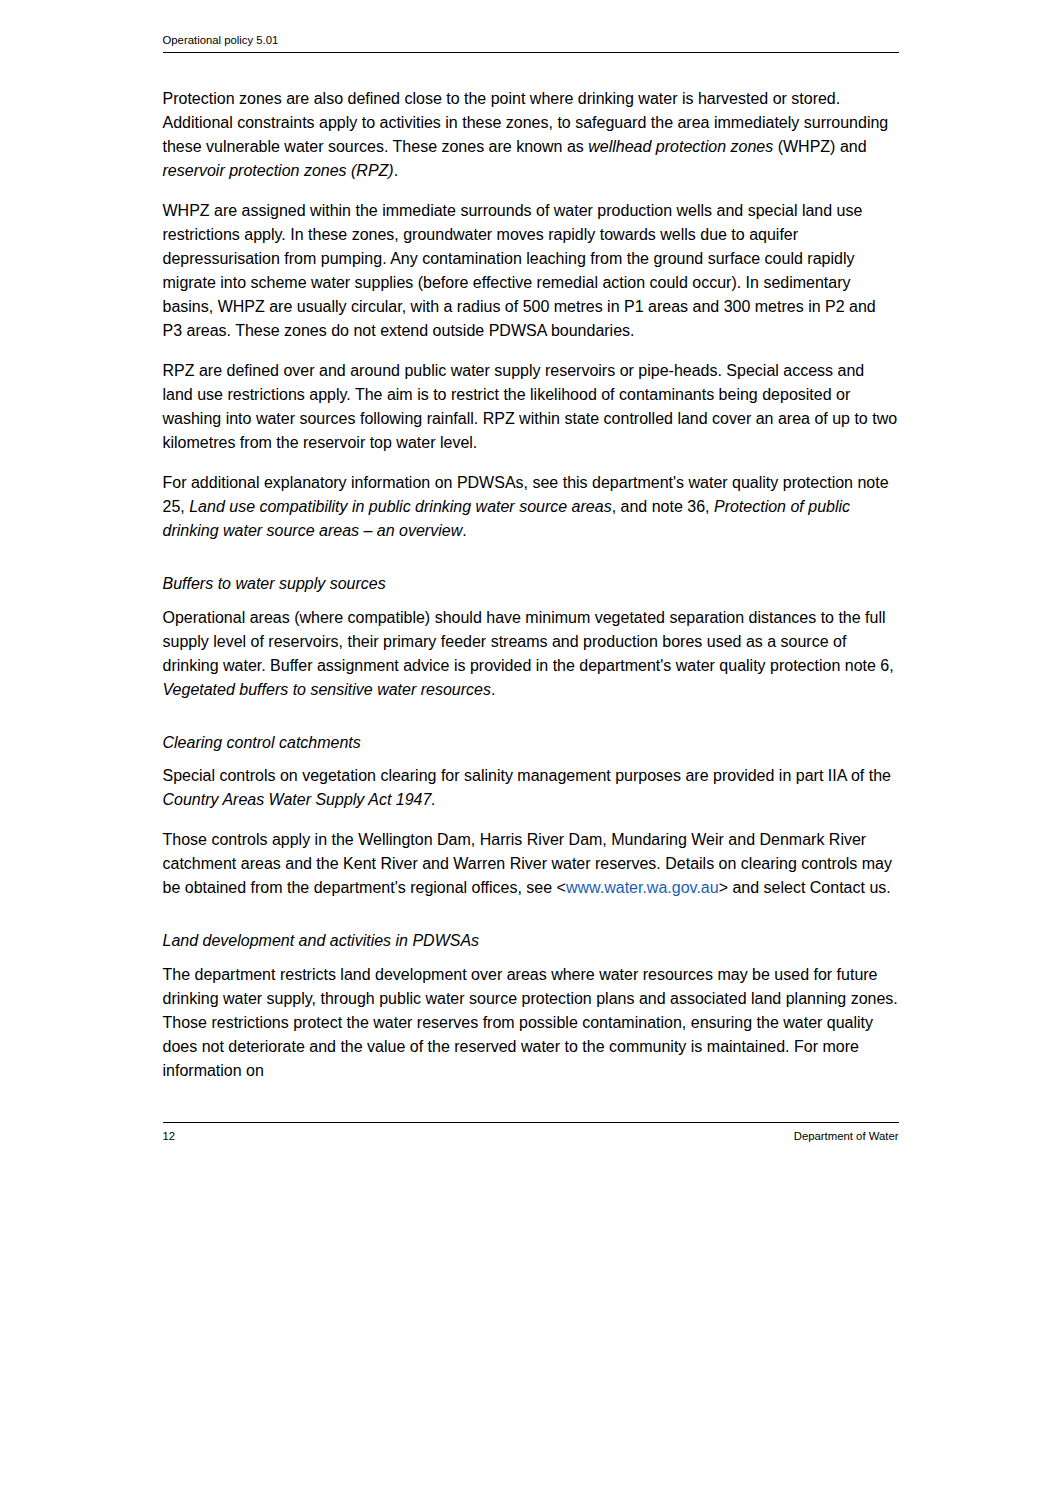Operational policy 5.01
Protection zones are also defined close to the point where drinking water is harvested or stored. Additional constraints apply to activities in these zones, to safeguard the area immediately surrounding these vulnerable water sources. These zones are known as wellhead protection zones (WHPZ) and reservoir protection zones (RPZ).
WHPZ are assigned within the immediate surrounds of water production wells and special land use restrictions apply. In these zones, groundwater moves rapidly towards wells due to aquifer depressurisation from pumping. Any contamination leaching from the ground surface could rapidly migrate into scheme water supplies (before effective remedial action could occur). In sedimentary basins, WHPZ are usually circular, with a radius of 500 metres in P1 areas and 300 metres in P2 and P3 areas. These zones do not extend outside PDWSA boundaries.
RPZ are defined over and around public water supply reservoirs or pipe-heads. Special access and land use restrictions apply. The aim is to restrict the likelihood of contaminants being deposited or washing into water sources following rainfall. RPZ within state controlled land cover an area of up to two kilometres from the reservoir top water level.
For additional explanatory information on PDWSAs, see this department's water quality protection note 25, Land use compatibility in public drinking water source areas, and note 36, Protection of public drinking water source areas – an overview.
Buffers to water supply sources
Operational areas (where compatible) should have minimum vegetated separation distances to the full supply level of reservoirs, their primary feeder streams and production bores used as a source of drinking water. Buffer assignment advice is provided in the department's water quality protection note 6, Vegetated buffers to sensitive water resources.
Clearing control catchments
Special controls on vegetation clearing for salinity management purposes are provided in part IIA of the Country Areas Water Supply Act 1947.
Those controls apply in the Wellington Dam, Harris River Dam, Mundaring Weir and Denmark River catchment areas and the Kent River and Warren River water reserves. Details on clearing controls may be obtained from the department's regional offices, see <www.water.wa.gov.au> and select Contact us.
Land development and activities in PDWSAs
The department restricts land development over areas where water resources may be used for future drinking water supply, through public water source protection plans and associated land planning zones. Those restrictions protect the water reserves from possible contamination, ensuring the water quality does not deteriorate and the value of the reserved water to the community is maintained. For more information on
12 Department of Water